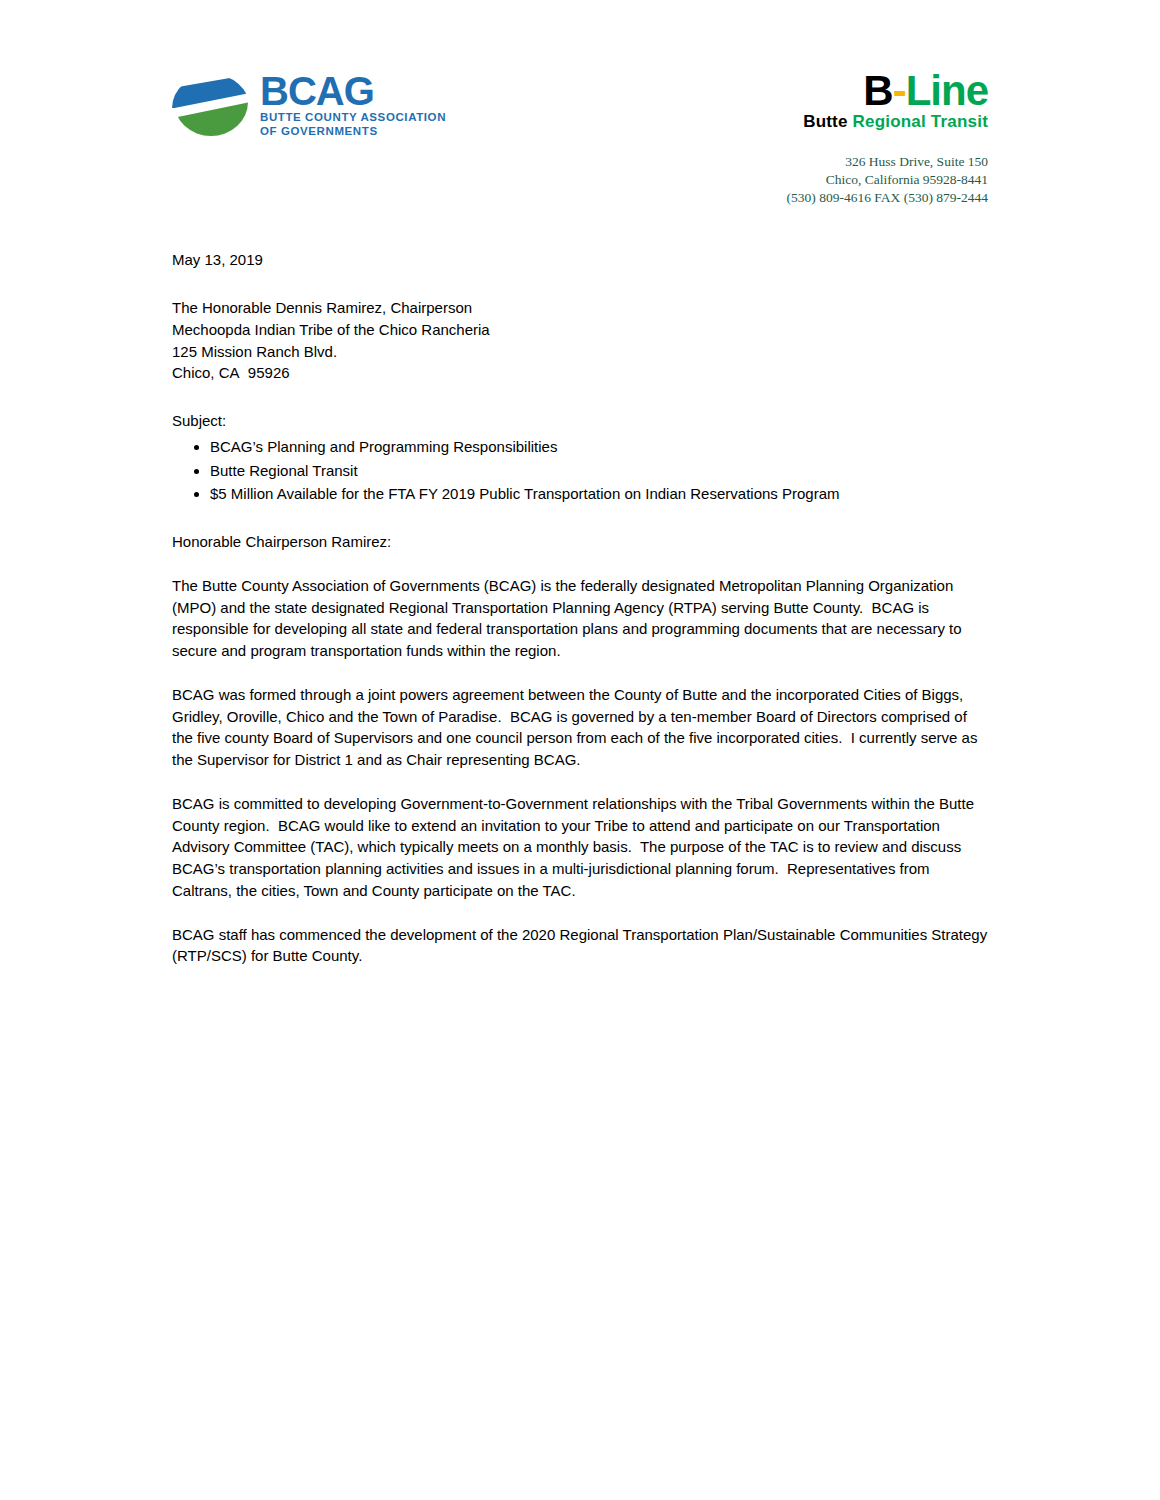BCAG
BUTTE COUNTY ASSOCIATION
OF GOVERNMENTS
B-Line
Butte Regional Transit
326 Huss Drive, Suite 150
Chico, California 95928-8441
(530) 809-4616 FAX (530) 879-2444
May 13, 2019
The Honorable Dennis Ramirez, Chairperson
Mechoopda Indian Tribe of the Chico Rancheria
125 Mission Ranch Blvd.
Chico, CA 95926
Subject:
BCAG’s Planning and Programming Responsibilities
Butte Regional Transit
$5 Million Available for the FTA FY 2019 Public Transportation on Indian Reservations Program
Honorable Chairperson Ramirez:
The Butte County Association of Governments (BCAG) is the federally designated Metropolitan Planning Organization (MPO) and the state designated Regional Transportation Planning Agency (RTPA) serving Butte County. BCAG is responsible for developing all state and federal transportation plans and programming documents that are necessary to secure and program transportation funds within the region.
BCAG was formed through a joint powers agreement between the County of Butte and the incorporated Cities of Biggs, Gridley, Oroville, Chico and the Town of Paradise. BCAG is governed by a ten-member Board of Directors comprised of the five county Board of Supervisors and one council person from each of the five incorporated cities. I currently serve as the Supervisor for District 1 and as Chair representing BCAG.
BCAG is committed to developing Government-to-Government relationships with the Tribal Governments within the Butte County region. BCAG would like to extend an invitation to your Tribe to attend and participate on our Transportation Advisory Committee (TAC), which typically meets on a monthly basis. The purpose of the TAC is to review and discuss BCAG’s transportation planning activities and issues in a multi-jurisdictional planning forum. Representatives from Caltrans, the cities, Town and County participate on the TAC.
BCAG staff has commenced the development of the 2020 Regional Transportation Plan/Sustainable Communities Strategy (RTP/SCS) for Butte County.